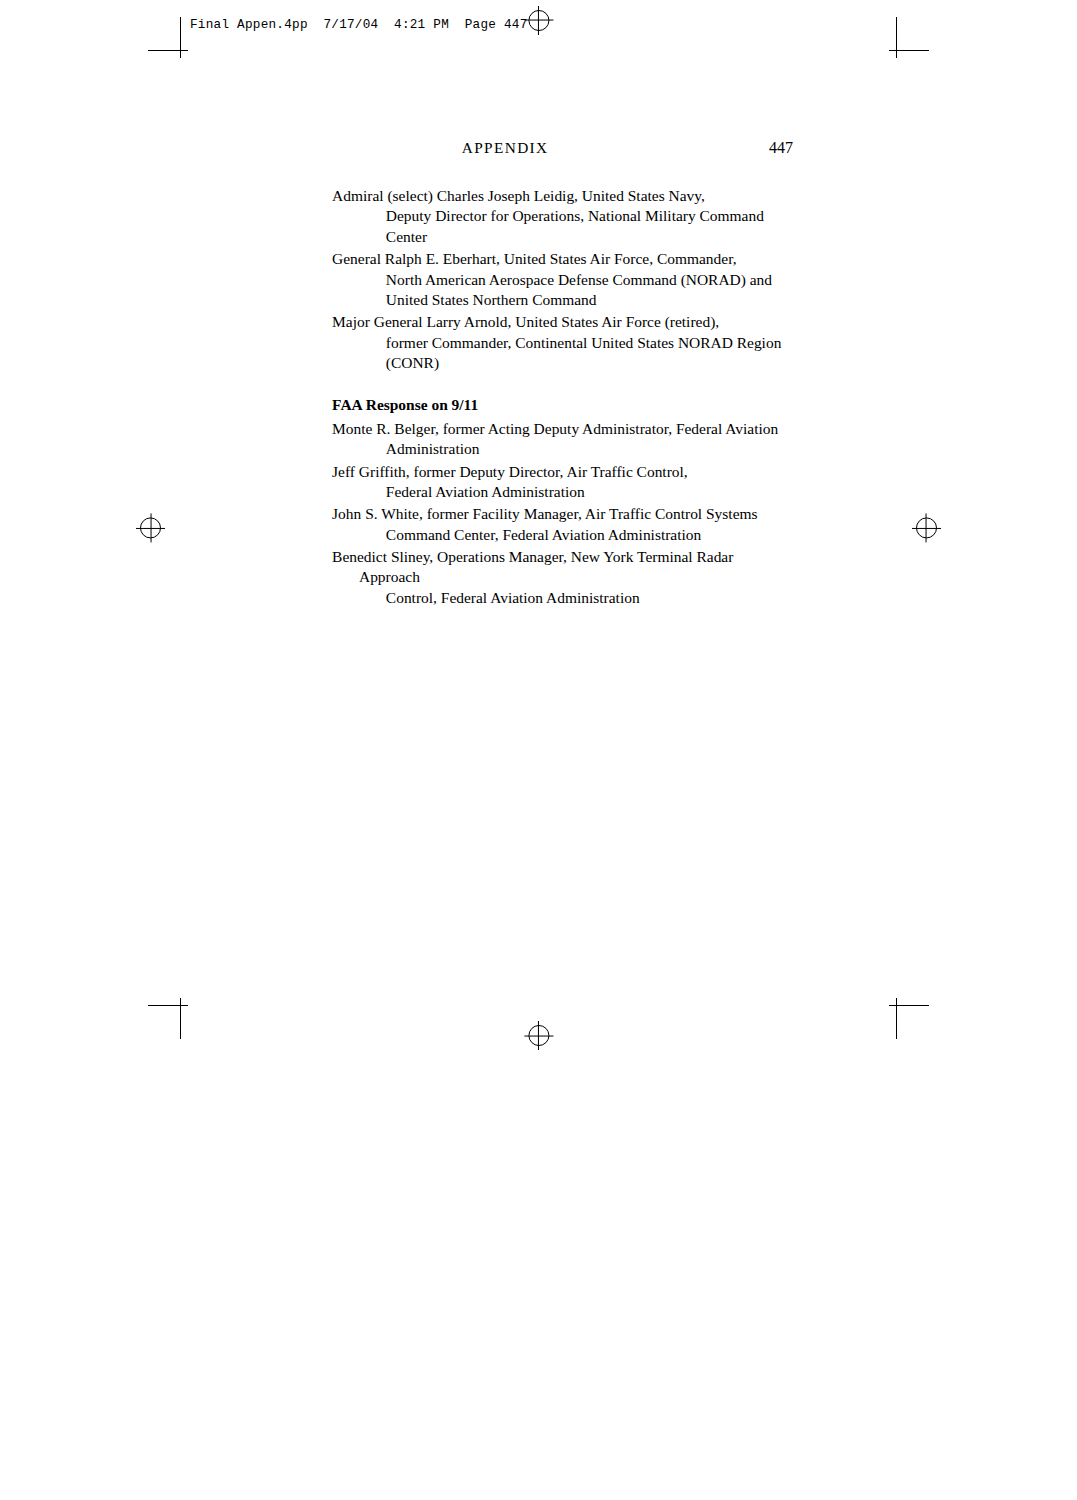Final Appen.4pp 7/17/04 4:21 PM Page 447
APPENDIX 447
Admiral (select) Charles Joseph Leidig, United States Navy, Deputy Director for Operations, National Military Command Center
General Ralph E. Eberhart, United States Air Force, Commander, North American Aerospace Defense Command (NORAD) and United States Northern Command
Major General Larry Arnold, United States Air Force (retired), former Commander, Continental United States NORAD Region (CONR)
FAA Response on 9/11
Monte R. Belger, former Acting Deputy Administrator, Federal Aviation Administration
Jeff Griffith, former Deputy Director, Air Traffic Control, Federal Aviation Administration
John S. White, former Facility Manager, Air Traffic Control Systems Command Center, Federal Aviation Administration
Benedict Sliney, Operations Manager, New York Terminal Radar Approach Control, Federal Aviation Administration